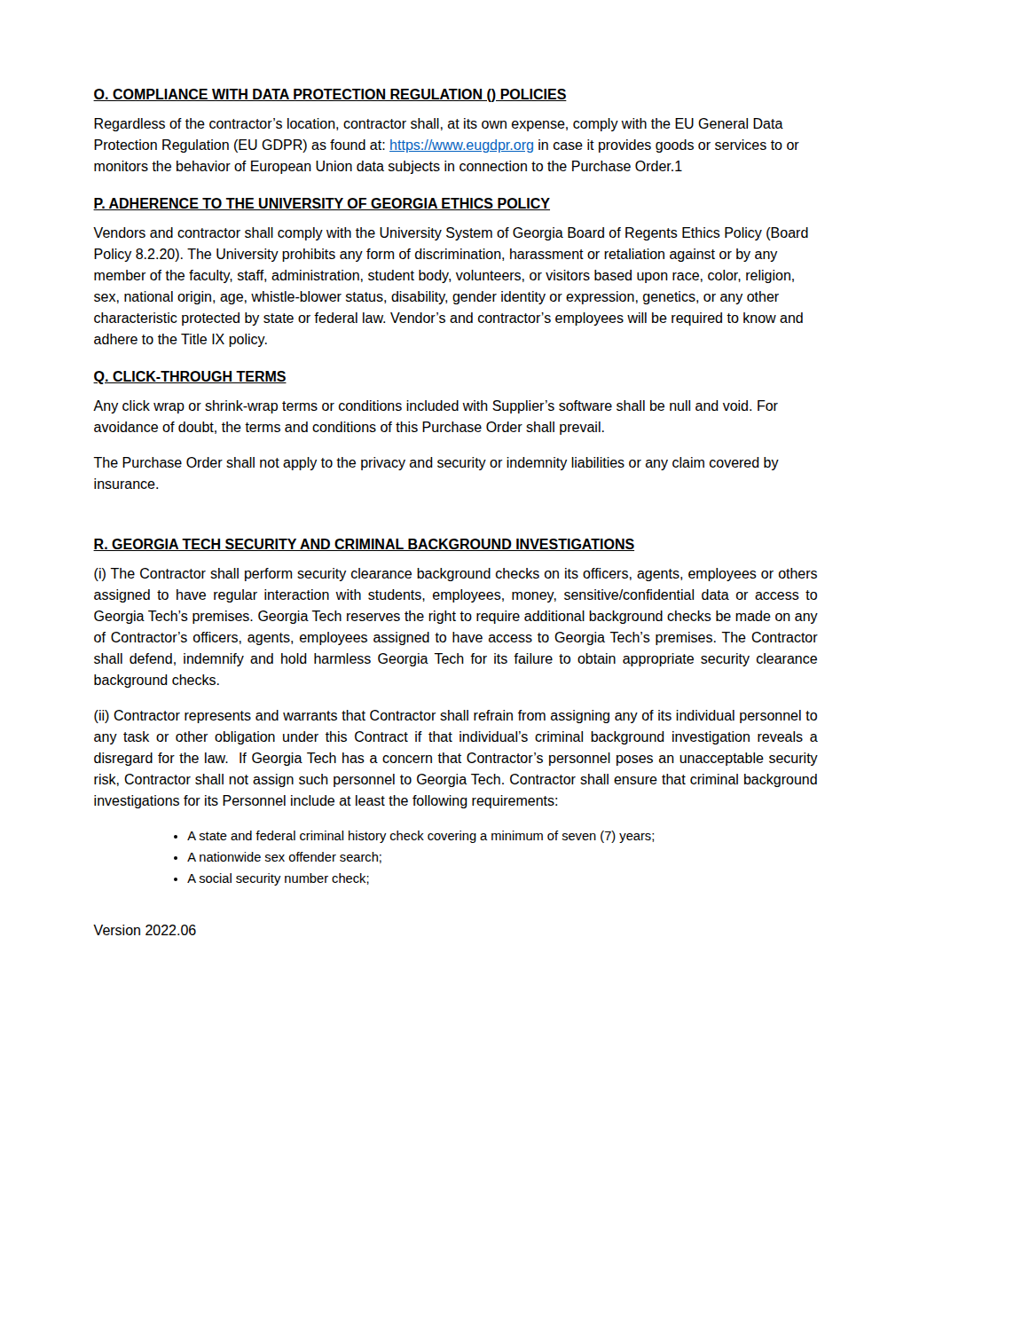O. COMPLIANCE WITH DATA PROTECTION REGULATION () POLICIES
Regardless of the contractor’s location, contractor shall, at its own expense, comply with the EU General Data Protection Regulation (EU GDPR) as found at: https://www.eugdpr.org in case it provides goods or services to or monitors the behavior of European Union data subjects in connection to the Purchase Order.1
P. ADHERENCE TO THE UNIVERSITY OF GEORGIA ETHICS POLICY
Vendors and contractor shall comply with the University System of Georgia Board of Regents Ethics Policy (Board Policy 8.2.20). The University prohibits any form of discrimination, harassment or retaliation against or by any member of the faculty, staff, administration, student body, volunteers, or visitors based upon race, color, religion, sex, national origin, age, whistle-blower status, disability, gender identity or expression, genetics, or any other characteristic protected by state or federal law. Vendor’s and contractor’s employees will be required to know and adhere to the Title IX policy.
Q. CLICK-THROUGH TERMS
Any click wrap or shrink-wrap terms or conditions included with Supplier’s software shall be null and void. For avoidance of doubt, the terms and conditions of this Purchase Order shall prevail.
The Purchase Order shall not apply to the privacy and security or indemnity liabilities or any claim covered by insurance.
R. GEORGIA TECH SECURITY AND CRIMINAL BACKGROUND INVESTIGATIONS
(i) The Contractor shall perform security clearance background checks on its officers, agents, employees or others assigned to have regular interaction with students, employees, money, sensitive/confidential data or access to Georgia Tech’s premises. Georgia Tech reserves the right to require additional background checks be made on any of Contractor’s officers, agents, employees assigned to have access to Georgia Tech’s premises. The Contractor shall defend, indemnify and hold harmless Georgia Tech for its failure to obtain appropriate security clearance background checks.
(ii) Contractor represents and warrants that Contractor shall refrain from assigning any of its individual personnel to any task or other obligation under this Contract if that individual’s criminal background investigation reveals a disregard for the law. If Georgia Tech has a concern that Contractor’s personnel poses an unacceptable security risk, Contractor shall not assign such personnel to Georgia Tech. Contractor shall ensure that criminal background investigations for its Personnel include at least the following requirements:
A state and federal criminal history check covering a minimum of seven (7) years;
A nationwide sex offender search;
A social security number check;
Version 2022.06